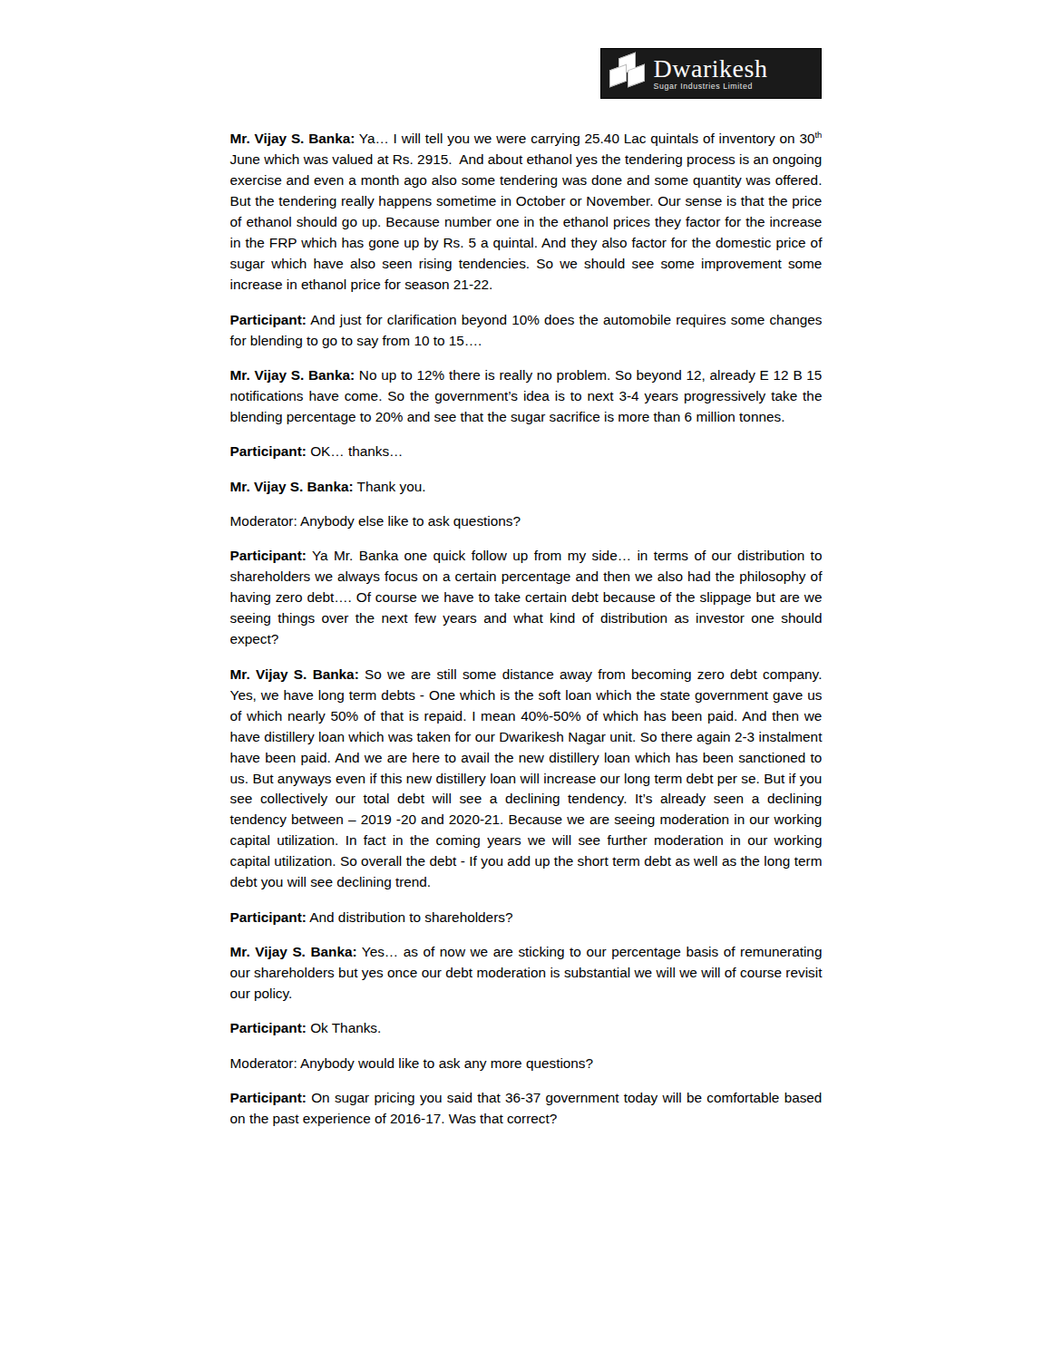Dwarikesh
Sugar Industries Limited
Mr. Vijay S. Banka: Ya… I will tell you we were carrying 25.40 Lac quintals of inventory on 30th June which was valued at Rs. 2915. And about ethanol yes the tendering process is an ongoing exercise and even a month ago also some tendering was done and some quantity was offered. But the tendering really happens sometime in October or November. Our sense is that the price of ethanol should go up. Because number one in the ethanol prices they factor for the increase in the FRP which has gone up by Rs. 5 a quintal. And they also factor for the domestic price of sugar which have also seen rising tendencies. So we should see some improvement some increase in ethanol price for season 21-22.
Participant: And just for clarification beyond 10% does the automobile requires some changes for blending to go to say from 10 to 15….
Mr. Vijay S. Banka: No up to 12% there is really no problem. So beyond 12, already E 12 B 15 notifications have come. So the government’s idea is to next 3-4 years progressively take the blending percentage to 20% and see that the sugar sacrifice is more than 6 million tonnes.
Participant: OK… thanks…
Mr. Vijay S. Banka: Thank you.
Moderator: Anybody else like to ask questions?
Participant: Ya Mr. Banka one quick follow up from my side… in terms of our distribution to shareholders we always focus on a certain percentage and then we also had the philosophy of having zero debt…. Of course we have to take certain debt because of the slippage but are we seeing things over the next few years and what kind of distribution as investor one should expect?
Mr. Vijay S. Banka: So we are still some distance away from becoming zero debt company. Yes, we have long term debts - One which is the soft loan which the state government gave us of which nearly 50% of that is repaid. I mean 40%-50% of which has been paid. And then we have distillery loan which was taken for our Dwarikesh Nagar unit. So there again 2-3 instalment have been paid. And we are here to avail the new distillery loan which has been sanctioned to us. But anyways even if this new distillery loan will increase our long term debt per se. But if you see collectively our total debt will see a declining tendency. It’s already seen a declining tendency between – 2019 -20 and 2020-21. Because we are seeing moderation in our working capital utilization. In fact in the coming years we will see further moderation in our working capital utilization. So overall the debt - If you add up the short term debt as well as the long term debt you will see declining trend.
Participant: And distribution to shareholders?
Mr. Vijay S. Banka: Yes… as of now we are sticking to our percentage basis of remunerating our shareholders but yes once our debt moderation is substantial we will we will of course revisit our policy.
Participant: Ok Thanks.
Moderator: Anybody would like to ask any more questions?
Participant: On sugar pricing you said that 36-37 government today will be comfortable based on the past experience of 2016-17. Was that correct?